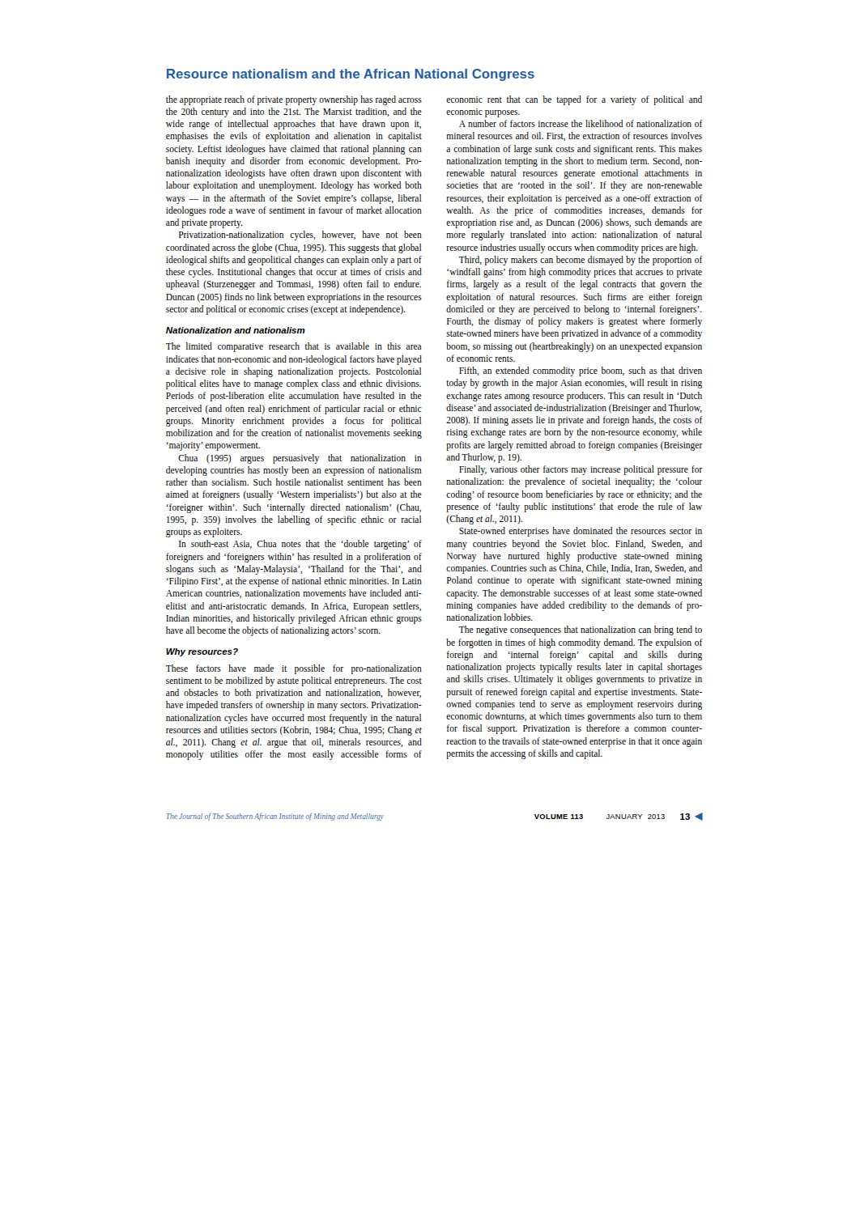Resource nationalism and the African National Congress
the appropriate reach of private property ownership has raged across the 20th century and into the 21st. The Marxist tradition, and the wide range of intellectual approaches that have drawn upon it, emphasises the evils of exploitation and alienation in capitalist society. Leftist ideologues have claimed that rational planning can banish inequity and disorder from economic development. Pro-nationalization ideologists have often drawn upon discontent with labour exploitation and unemployment. Ideology has worked both ways –– in the aftermath of the Soviet empire’s collapse, liberal ideologues rode a wave of sentiment in favour of market allocation and private property.
Privatization-nationalization cycles, however, have not been coordinated across the globe (Chua, 1995). This suggests that global ideological shifts and geopolitical changes can explain only a part of these cycles. Institutional changes that occur at times of crisis and upheaval (Sturzenegger and Tommasi, 1998) often fail to endure. Duncan (2005) finds no link between expropriations in the resources sector and political or economic crises (except at independence).
Nationalization and nationalism
The limited comparative research that is available in this area indicates that non-economic and non-ideological factors have played a decisive role in shaping nationalization projects. Postcolonial political elites have to manage complex class and ethnic divisions. Periods of post-liberation elite accumulation have resulted in the perceived (and often real) enrichment of particular racial or ethnic groups. Minority enrichment provides a focus for political mobilization and for the creation of nationalist movements seeking ‘majority’ empowerment.
Chua (1995) argues persuasively that nationalization in developing countries has mostly been an expression of nationalism rather than socialism. Such hostile nationalist sentiment has been aimed at foreigners (usually ‘Western imperialists’) but also at the ‘foreigner within’. Such ‘internally directed nationalism’ (Chau, 1995, p. 359) involves the labelling of specific ethnic or racial groups as exploiters.
In south-east Asia, Chua notes that the ‘double targeting’ of foreigners and ‘foreigners within’ has resulted in a proliferation of slogans such as ‘Malay-Malaysia’, ‘Thailand for the Thai’, and ‘Filipino First’, at the expense of national ethnic minorities. In Latin American countries, nationalization movements have included anti-elitist and anti-aristocratic demands. In Africa, European settlers, Indian minorities, and historically privileged African ethnic groups have all become the objects of nationalizing actors’ scorn.
Why resources?
These factors have made it possible for pro-nationalization sentiment to be mobilized by astute political entrepreneurs. The cost and obstacles to both privatization and nationalization, however, have impeded transfers of ownership in many sectors. Privatization-nationalization cycles have occurred most frequently in the natural resources and utilities sectors (Kobrin, 1984; Chua, 1995; Chang et al., 2011). Chang et al. argue that oil, minerals resources, and monopoly utilities offer the most easily accessible forms of economic rent that can be tapped for a variety of political and economic purposes.
A number of factors increase the likelihood of nationalization of mineral resources and oil. First, the extraction of resources involves a combination of large sunk costs and significant rents. This makes nationalization tempting in the short to medium term. Second, non-renewable natural resources generate emotional attachments in societies that are ‘rooted in the soil’. If they are non-renewable resources, their exploitation is perceived as a one-off extraction of wealth. As the price of commodities increases, demands for expropriation rise and, as Duncan (2006) shows, such demands are more regularly translated into action: nationalization of natural resource industries usually occurs when commodity prices are high.
Third, policy makers can become dismayed by the proportion of ‘windfall gains’ from high commodity prices that accrues to private firms, largely as a result of the legal contracts that govern the exploitation of natural resources. Such firms are either foreign domiciled or they are perceived to belong to ‘internal foreigners’. Fourth, the dismay of policy makers is greatest where formerly state-owned miners have been privatized in advance of a commodity boom, so missing out (heartbreakingly) on an unexpected expansion of economic rents.
Fifth, an extended commodity price boom, such as that driven today by growth in the major Asian economies, will result in rising exchange rates among resource producers. This can result in ‘Dutch disease’ and associated de-industrialization (Breisinger and Thurlow, 2008). If mining assets lie in private and foreign hands, the costs of rising exchange rates are born by the non-resource economy, while profits are largely remitted abroad to foreign companies (Breisinger and Thurlow, p. 19).
Finally, various other factors may increase political pressure for nationalization: the prevalence of societal inequality; the ‘colour coding’ of resource boom beneficiaries by race or ethnicity; and the presence of ‘faulty public institutions’ that erode the rule of law (Chang et al., 2011).
State-owned enterprises have dominated the resources sector in many countries beyond the Soviet bloc. Finland, Sweden, and Norway have nurtured highly productive state-owned mining companies. Countries such as China, Chile, India, Iran, Sweden, and Poland continue to operate with significant state-owned mining capacity. The demonstrable successes of at least some state-owned mining companies have added credibility to the demands of pro-nationalization lobbies.
The negative consequences that nationalization can bring tend to be forgotten in times of high commodity demand. The expulsion of foreign and ‘internal foreign’ capital and skills during nationalization projects typically results later in capital shortages and skills crises. Ultimately it obliges governments to privatize in pursuit of renewed foreign capital and expertise investments. State-owned companies tend to serve as employment reservoirs during economic downturns, at which times governments also turn to them for fiscal support. Privatization is therefore a common counter-reaction to the travails of state-owned enterprise in that it once again permits the accessing of skills and capital.
The Journal of The Southern African Institute of Mining and Metallurgy VOLUME 113 JANUARY 2013 13◀